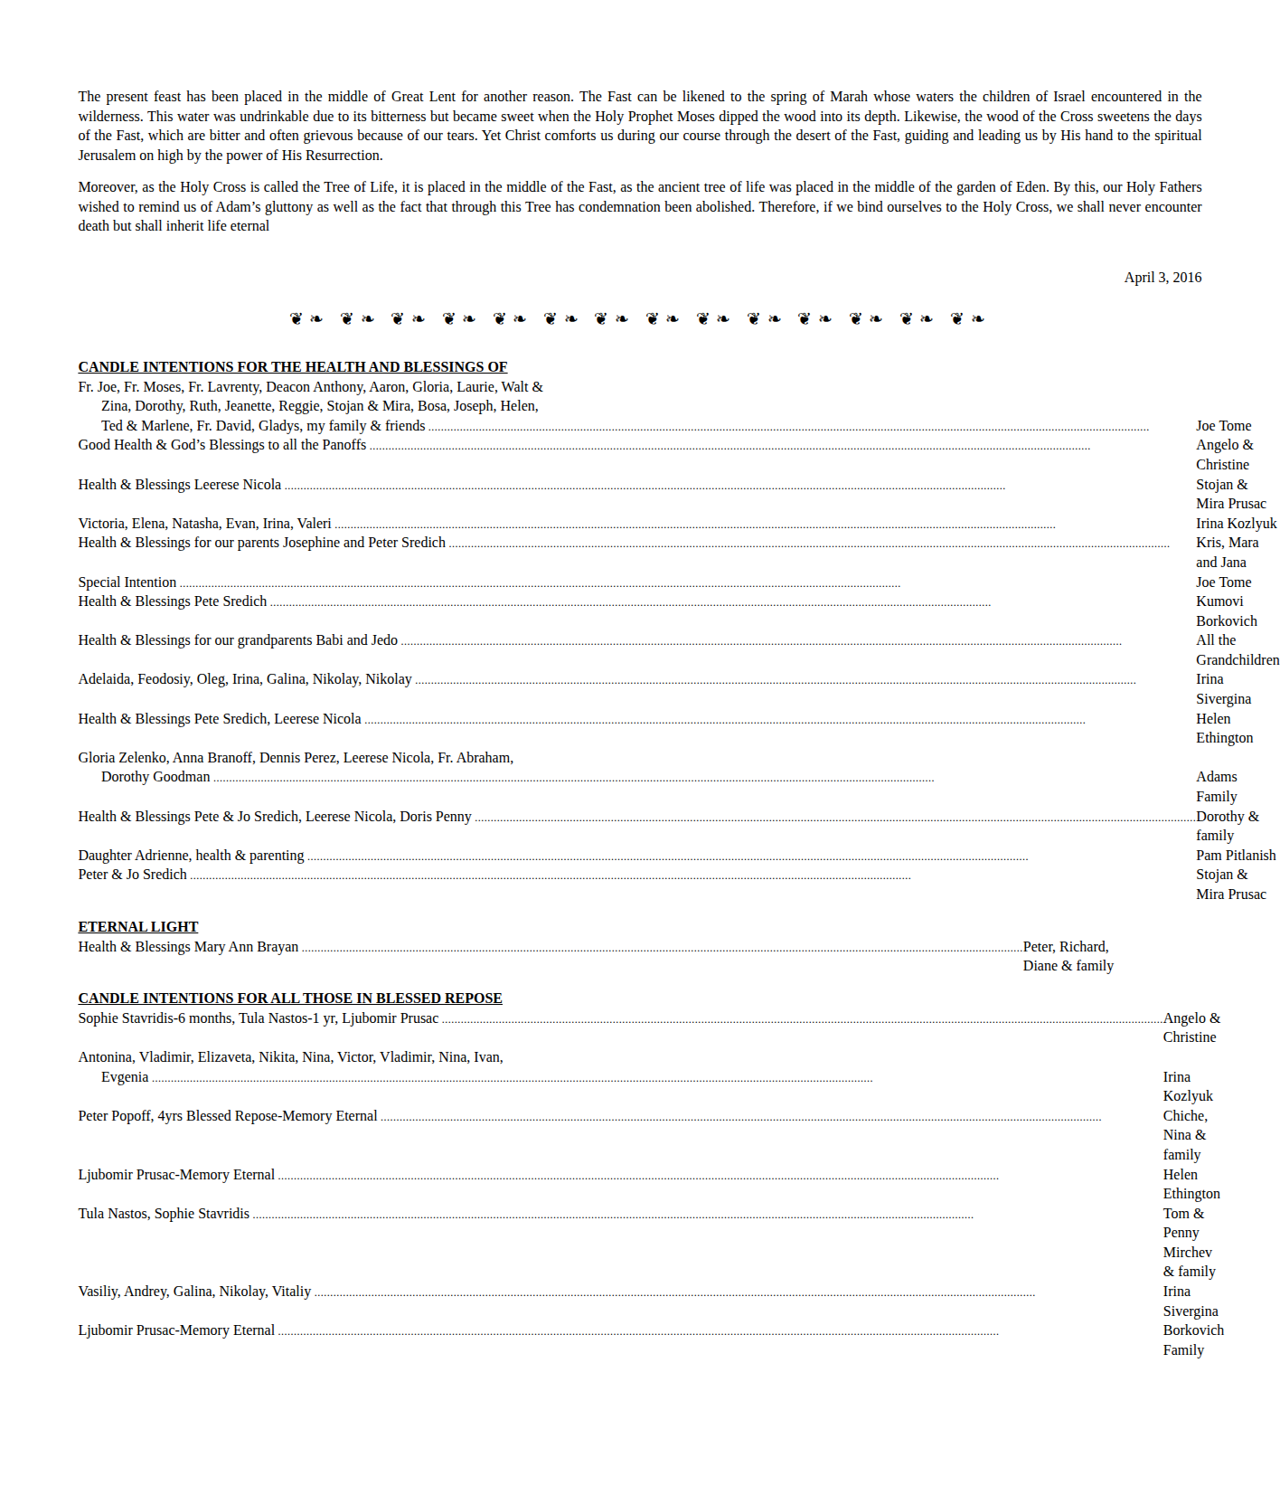The present feast has been placed in the middle of Great Lent for another reason. The Fast can be likened to the spring of Marah whose waters the children of Israel encountered in the wilderness. This water was undrinkable due to its bitterness but became sweet when the Holy Prophet Moses dipped the wood into its depth. Likewise, the wood of the Cross sweetens the days of the Fast, which are bitter and often grievous because of our tears. Yet Christ comforts us during our course through the desert of the Fast, guiding and leading us by His hand to the spiritual Jerusalem on high by the power of His Resurrection.
Moreover, as the Holy Cross is called the Tree of Life, it is placed in the middle of the Fast, as the ancient tree of life was placed in the middle of the garden of Eden. By this, our Holy Fathers wished to remind us of Adam’s gluttony as well as the fact that through this Tree has condemnation been abolished. Therefore, if we bind ourselves to the Holy Cross, we shall never encounter death but shall inherit life eternal
April 3, 2016
❦❧ ❦❧ ❦❧ ❦❧ ❦❧ ❦❧ ❦❧ ❦❧ ❦❧ ❦❧ ❦❧ ❦❧ ❦❧ ❦❧
Candle Intentions for the Health and Blessings of
| Fr. Joe, Fr. Moses, Fr. Lavrenty, Deacon Anthony, Aaron, Gloria, Laurie, Walt & | |
| Zina, Dorothy, Ruth, Jeanette, Reggie, Stojan & Mira, Bosa, Joseph, Helen, | |
| Ted & Marlene, Fr. David, Gladys, my family & friends | Joe Tome |
| Good Health & God’s Blessings to all the Panoffs | Angelo & Christine |
| Health & Blessings Leerese Nicola | Stojan & Mira Prusac |
| Victoria, Elena, Natasha, Evan, Irina, Valeri | Irina Kozlyuk |
| Health & Blessings for our parents Josephine and Peter Sredich | Kris, Mara and Jana |
| Special Intention | Joe Tome |
| Health & Blessings Pete Sredich | Kumovi Borkovich |
| Health & Blessings for our grandparents Babi and Jedo | All the Grandchildren |
| Adelaida, Feodosiy, Oleg, Irina, Galina, Nikolay, Nikolay | Irina Sivergina |
| Health & Blessings Pete Sredich, Leerese Nicola | Helen Ethington |
| Gloria Zelenko, Anna Branoff, Dennis Perez, Leerese Nicola, Fr. Abraham, | |
| Dorothy Goodman | Adams Family |
| Health & Blessings Pete & Jo Sredich, Leerese Nicola, Doris Penny | Dorothy & family |
| Daughter Adrienne, health & parenting | Pam Pitlanish |
| Peter & Jo Sredich | Stojan & Mira Prusac |
Eternal Light
| Health & Blessings Mary Ann Brayan | Peter, Richard, |
| | Diane & family |
Candle Intentions for All Those in Blessed Repose
| Sophie Stavridis-6 months, Tula Nastos-1 yr, Ljubomir Prusac | Angelo & Christine |
| Antonina, Vladimir, Elizaveta, Nikita, Nina, Victor, Vladimir, Nina, Ivan, | |
| Evgenia | Irina Kozlyuk |
| Peter Popoff, 4yrs Blessed Repose-Memory Eternal | Chiche, Nina & family |
| Ljubomir Prusac-Memory Eternal | Helen Ethington |
| Tula Nastos, Sophie Stavridis | Tom & Penny Mirchev |
| | & family |
| Vasiliy, Andrey, Galina, Nikolay, Vitaliy | Irina Sivergina |
| Ljubomir Prusac-Memory Eternal | Borkovich Family |